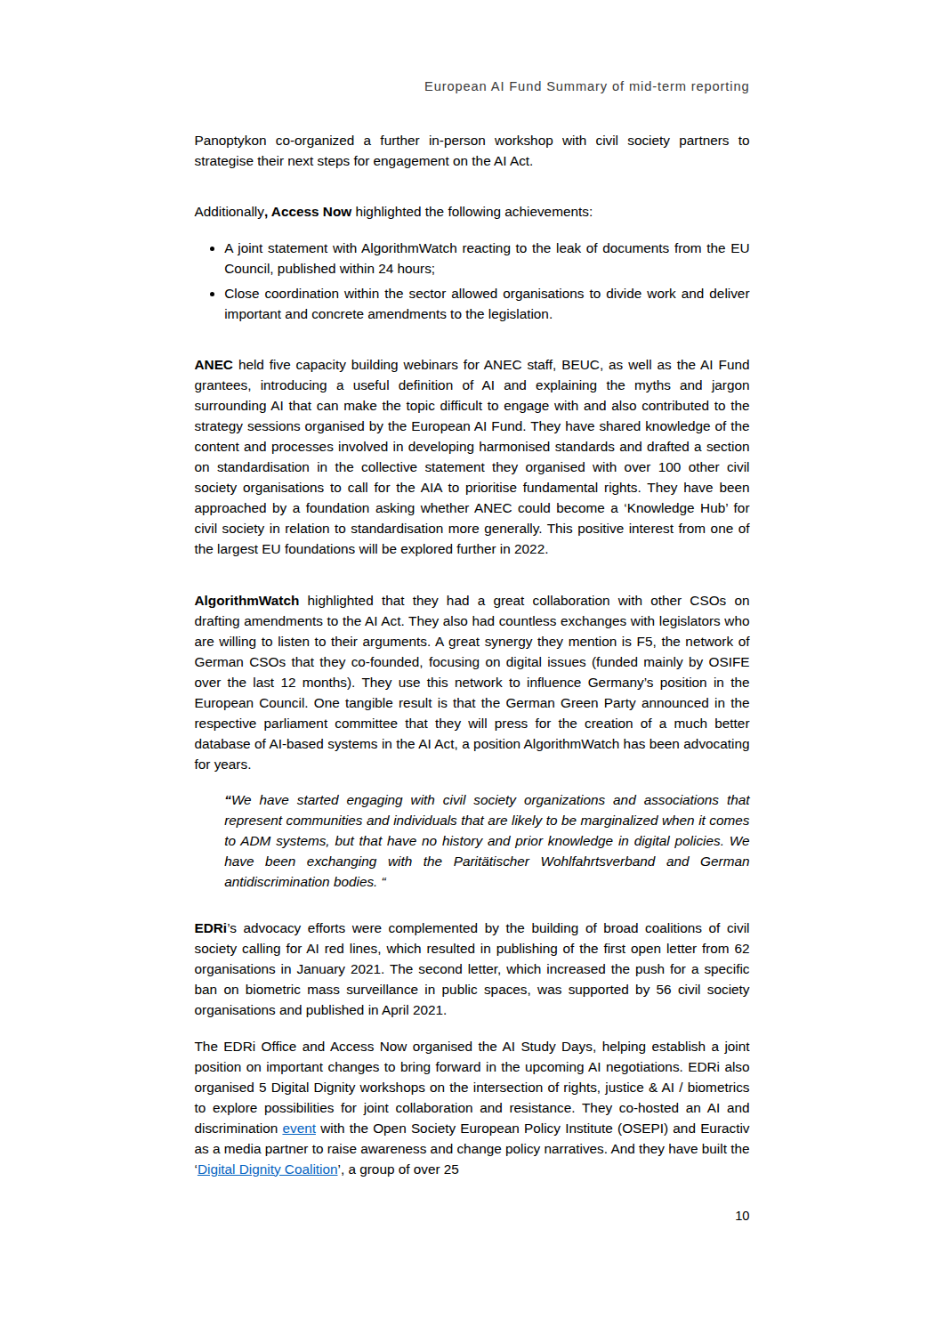European AI Fund Summary of mid-term reporting
Panoptykon co-organized a further in-person workshop with civil society partners to strategise their next steps for engagement on the AI Act.
Additionally, Access Now highlighted the following achievements:
A joint statement with AlgorithmWatch reacting to the leak of documents from the EU Council, published within 24 hours;
Close coordination within the sector allowed organisations to divide work and deliver important and concrete amendments to the legislation.
ANEC held five capacity building webinars for ANEC staff, BEUC, as well as the AI Fund grantees, introducing a useful definition of AI and explaining the myths and jargon surrounding AI that can make the topic difficult to engage with and also contributed to the strategy sessions organised by the European AI Fund. They have shared knowledge of the content and processes involved in developing harmonised standards and drafted a section on standardisation in the collective statement they organised with over 100 other civil society organisations to call for the AIA to prioritise fundamental rights. They have been approached by a foundation asking whether ANEC could become a ‘Knowledge Hub’ for civil society in relation to standardisation more generally. This positive interest from one of the largest EU foundations will be explored further in 2022.
AlgorithmWatch highlighted that they had a great collaboration with other CSOs on drafting amendments to the AI Act. They also had countless exchanges with legislators who are willing to listen to their arguments. A great synergy they mention is F5, the network of German CSOs that they co-founded, focusing on digital issues (funded mainly by OSIFE over the last 12 months). They use this network to influence Germany’s position in the European Council. One tangible result is that the German Green Party announced in the respective parliament committee that they will press for the creation of a much better database of AI-based systems in the AI Act, a position AlgorithmWatch has been advocating for years.
“We have started engaging with civil society organizations and associations that represent communities and individuals that are likely to be marginalized when it comes to ADM systems, but that have no history and prior knowledge in digital policies. We have been exchanging with the Paritätischer Wohlfahrtsverband and German antidiscrimination bodies. “
EDRi’s advocacy efforts were complemented by the building of broad coalitions of civil society calling for AI red lines, which resulted in publishing of the first open letter from 62 organisations in January 2021. The second letter, which increased the push for a specific ban on biometric mass surveillance in public spaces, was supported by 56 civil society organisations and published in April 2021.
The EDRi Office and Access Now organised the AI Study Days, helping establish a joint position on important changes to bring forward in the upcoming AI negotiations. EDRi also organised 5 Digital Dignity workshops on the intersection of rights, justice & AI / biometrics to explore possibilities for joint collaboration and resistance. They co-hosted an AI and discrimination event with the Open Society European Policy Institute (OSEPI) and Euractiv as a media partner to raise awareness and change policy narratives. And they have built the ‘Digital Dignity Coalition’, a group of over 25
10